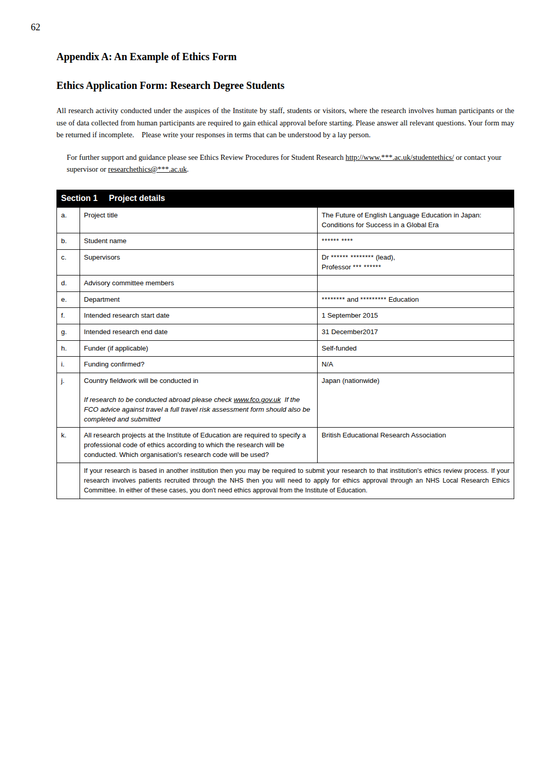62
Appendix A: An Example of Ethics Form
Ethics Application Form: Research Degree Students
All research activity conducted under the auspices of the Institute by staff, students or visitors, where the research involves human participants or the use of data collected from human participants are required to gain ethical approval before starting. Please answer all relevant questions. Your form may be returned if incomplete. Please write your responses in terms that can be understood by a lay person.
For further support and guidance please see Ethics Review Procedures for Student Research http://www.***.ac.uk/studentethics/ or contact your supervisor or researchethics@***.ac.uk.
| Section 1 Project details |
| --- |
| a. | Project title | The Future of English Language Education in Japan: Conditions for Success in a Global Era |
| b. | Student name | ****** **** |
| c. | Supervisors | Dr ****** ******** (lead), Professor *** ****** |
| d. | Advisory committee members | |
| e. | Department | ******** and ********* Education |
| f. | Intended research start date | 1 September 2015 |
| g. | Intended research end date | 31 December2017 |
| h. | Funder (if applicable) | Self-funded |
| i. | Funding confirmed? | N/A |
| j. | Country fieldwork will be conducted in If research to be conducted abroad please check www.fco.gov.uk If the FCO advice against travel a full travel risk assessment form should also be completed and submitted | Japan (nationwide) |
| k. | All research projects at the Institute of Education are required to specify a professional code of ethics according to which the research will be conducted. Which organisation's research code will be used? | British Educational Research Association |
| | If your research is based in another institution then you may be required to submit your research to that institution's ethics review process. If your research involves patients recruited through the NHS then you will need to apply for ethics approval through an NHS Local Research Ethics Committee. In either of these cases, you don't need ethics approval from the Institute of Education. |